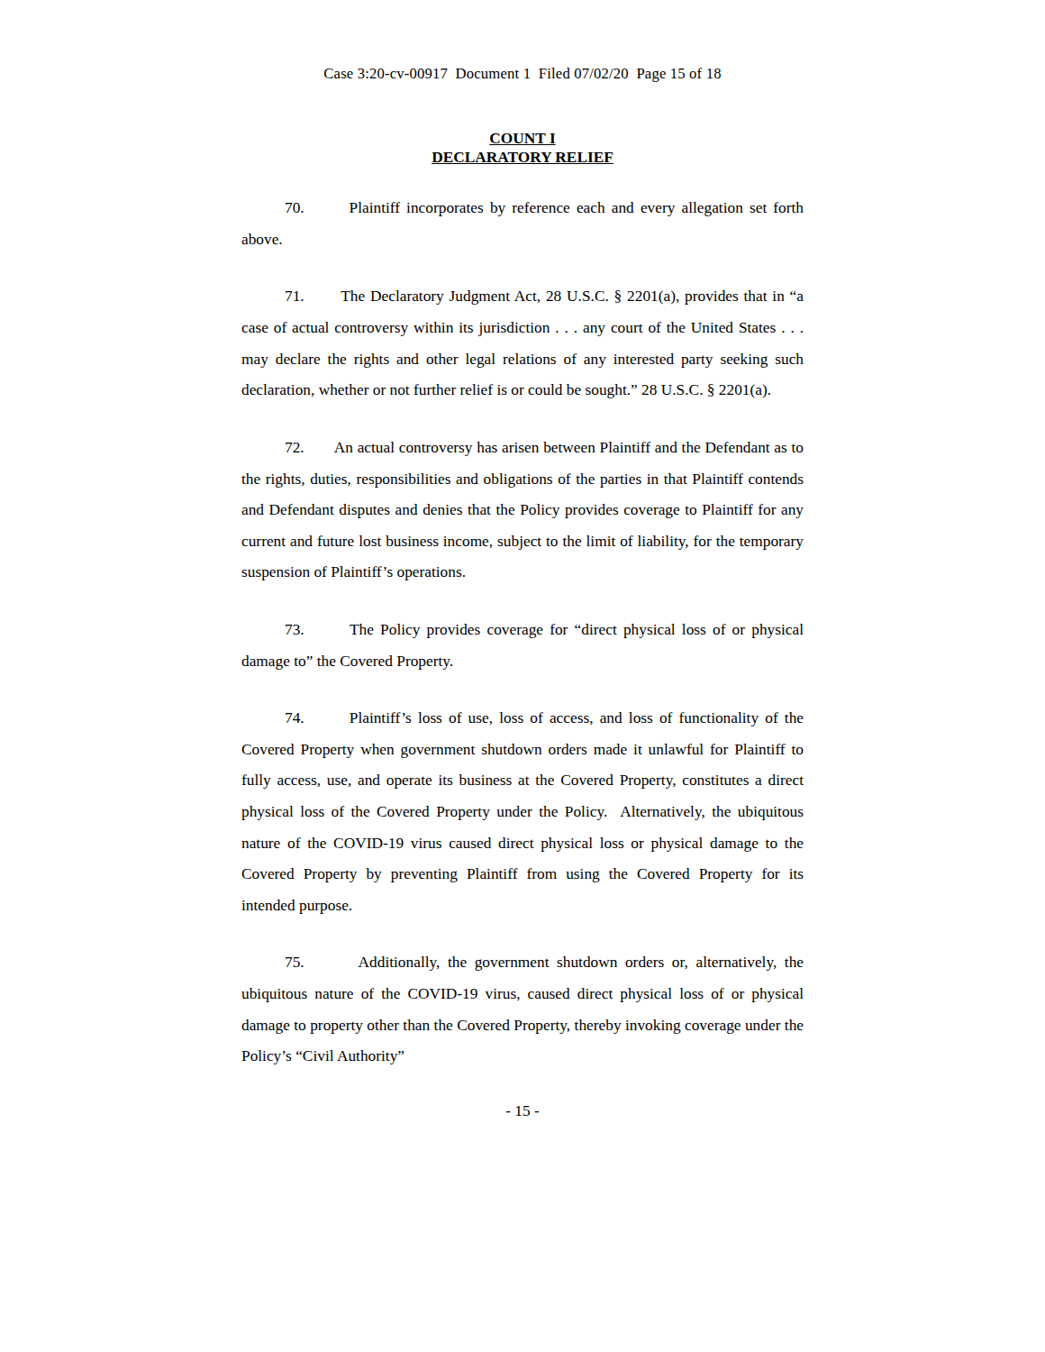Case 3:20-cv-00917 Document 1 Filed 07/02/20 Page 15 of 18
COUNT I
DECLARATORY RELIEF
70. Plaintiff incorporates by reference each and every allegation set forth above.
71. The Declaratory Judgment Act, 28 U.S.C. § 2201(a), provides that in “a case of actual controversy within its jurisdiction . . . any court of the United States . . . may declare the rights and other legal relations of any interested party seeking such declaration, whether or not further relief is or could be sought.” 28 U.S.C. § 2201(a).
72. An actual controversy has arisen between Plaintiff and the Defendant as to the rights, duties, responsibilities and obligations of the parties in that Plaintiff contends and Defendant disputes and denies that the Policy provides coverage to Plaintiff for any current and future lost business income, subject to the limit of liability, for the temporary suspension of Plaintiff’s operations.
73. The Policy provides coverage for “direct physical loss of or physical damage to” the Covered Property.
74. Plaintiff’s loss of use, loss of access, and loss of functionality of the Covered Property when government shutdown orders made it unlawful for Plaintiff to fully access, use, and operate its business at the Covered Property, constitutes a direct physical loss of the Covered Property under the Policy. Alternatively, the ubiquitous nature of the COVID-19 virus caused direct physical loss or physical damage to the Covered Property by preventing Plaintiff from using the Covered Property for its intended purpose.
75. Additionally, the government shutdown orders or, alternatively, the ubiquitous nature of the COVID-19 virus, caused direct physical loss of or physical damage to property other than the Covered Property, thereby invoking coverage under the Policy’s “Civil Authority”
- 15 -